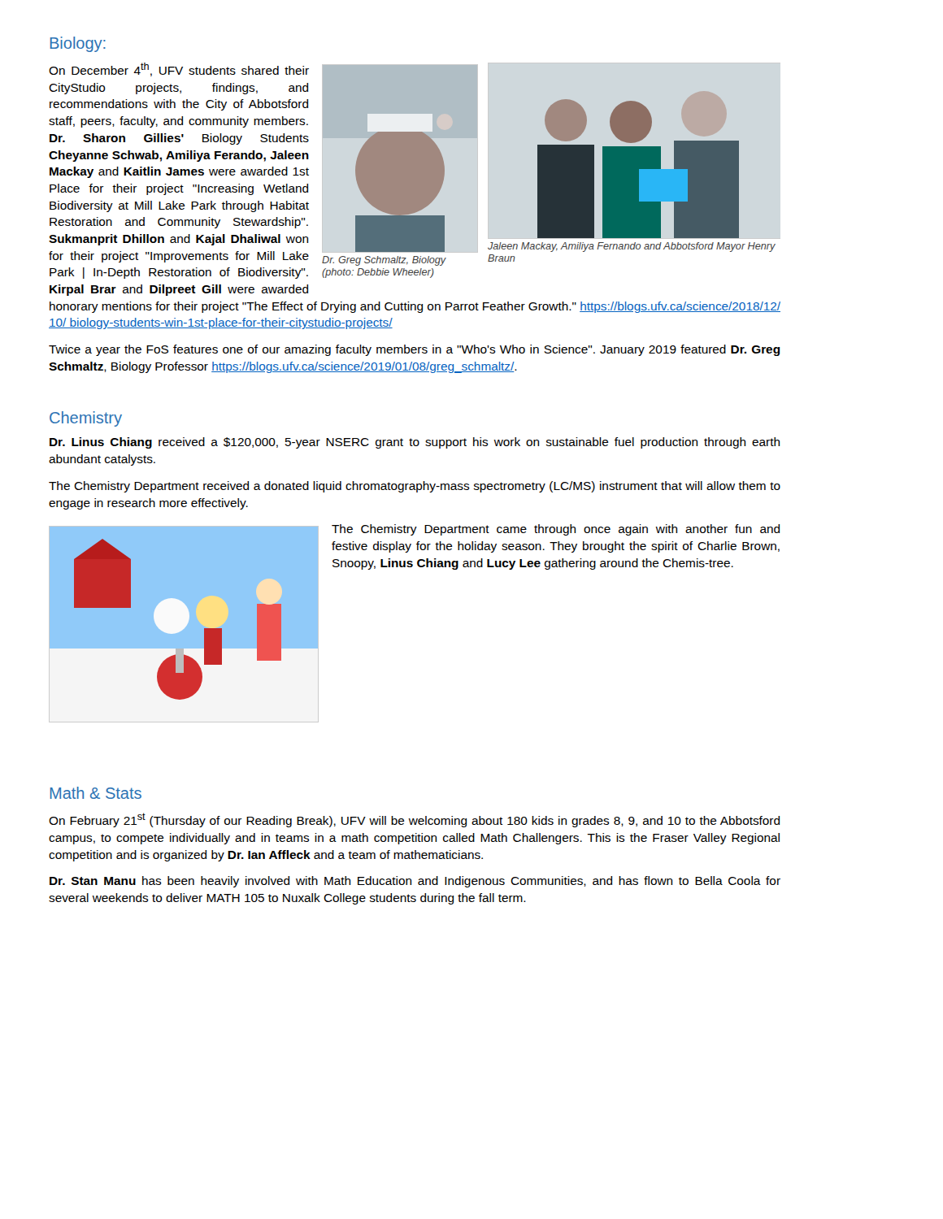Biology:
Jaleen Mackay, Amiliya Fernando and Abbotsford Mayor Henry Braun
Dr. Greg Schmaltz, Biology
(photo: Debbie Wheeler)
On December 4th, UFV students shared their CityStudio projects, findings, and recommendations with the City of Abbotsford staff, peers, faculty, and community members. Dr. Sharon Gillies' Biology Students Cheyanne Schwab, Amiliya Ferando, Jaleen Mackay and Kaitlin James were awarded 1st Place for their project "Increasing Wetland Biodiversity at Mill Lake Park through Habitat Restoration and Community Stewardship". Sukmanprit Dhillon and Kajal Dhaliwal won for their project "Improvements for Mill Lake Park | In-Depth Restoration of Biodiversity". Kirpal Brar and Dilpreet Gill were awarded honorary mentions for their project "The Effect of Drying and Cutting on Parrot Feather Growth." https://blogs.ufv.ca/science/2018/12/10/ biology-students-win-1st-place-for-their-citystudio-projects/
Twice a year the FoS features one of our amazing faculty members in a "Who's Who in Science". January 2019 featured Dr. Greg Schmaltz, Biology Professor https://blogs.ufv.ca/science/2019/01/08/greg_schmaltz/.
Chemistry
Dr. Linus Chiang received a $120,000, 5-year NSERC grant to support his work on sustainable fuel production through earth abundant catalysts.
The Chemistry Department received a donated liquid chromatography-mass spectrometry (LC/MS) instrument that will allow them to engage in research more effectively.
The Chemistry Department came through once again with another fun and festive display for the holiday season. They brought the spirit of Charlie Brown, Snoopy, Linus Chiang and Lucy Lee gathering around the Chemis-tree.
Math & Stats
On February 21st (Thursday of our Reading Break), UFV will be welcoming about 180 kids in grades 8, 9, and 10 to the Abbotsford campus, to compete individually and in teams in a math competition called Math Challengers. This is the Fraser Valley Regional competition and is organized by Dr. Ian Affleck and a team of mathematicians.
Dr. Stan Manu has been heavily involved with Math Education and Indigenous Communities, and has flown to Bella Coola for several weekends to deliver MATH 105 to Nuxalk College students during the fall term.